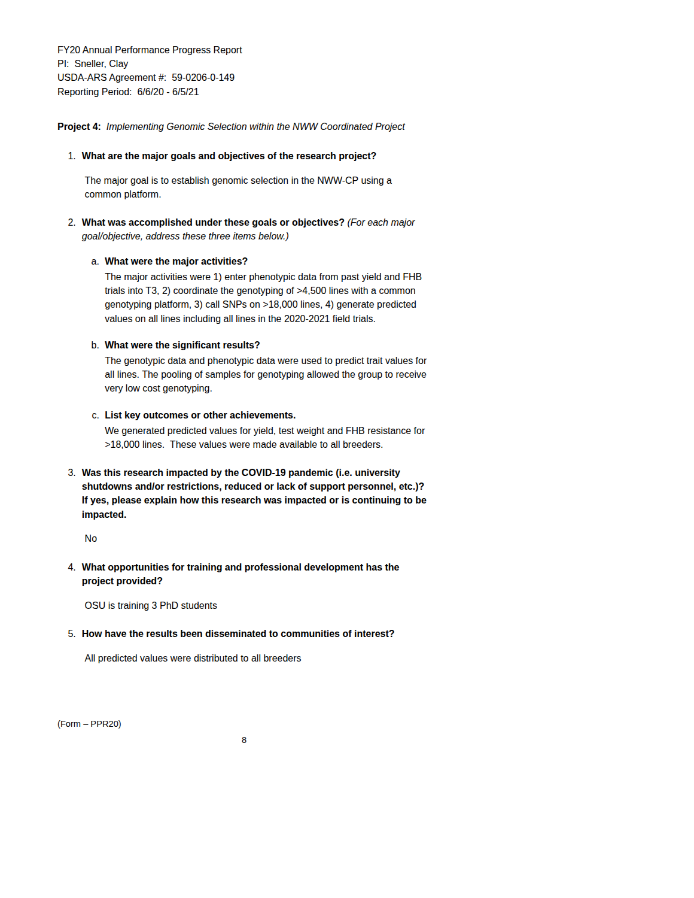FY20 Annual Performance Progress Report
PI: Sneller, Clay
USDA-ARS Agreement #: 59-0206-0-149
Reporting Period: 6/6/20 - 6/5/21
Project 4: Implementing Genomic Selection within the NWW Coordinated Project
What are the major goals and objectives of the research project?
The major goal is to establish genomic selection in the NWW-CP using a common platform.
What was accomplished under these goals or objectives? (For each major goal/objective, address these three items below.)
What were the major activities?
The major activities were 1) enter phenotypic data from past yield and FHB trials into T3, 2) coordinate the genotyping of >4,500 lines with a common genotyping platform, 3) call SNPs on >18,000 lines, 4) generate predicted values on all lines including all lines in the 2020-2021 field trials.
What were the significant results?
The genotypic data and phenotypic data were used to predict trait values for all lines. The pooling of samples for genotyping allowed the group to receive very low cost genotyping.
List key outcomes or other achievements.
We generated predicted values for yield, test weight and FHB resistance for >18,000 lines. These values were made available to all breeders.
Was this research impacted by the COVID-19 pandemic (i.e. university shutdowns and/or restrictions, reduced or lack of support personnel, etc.)? If yes, please explain how this research was impacted or is continuing to be impacted.
No
What opportunities for training and professional development has the project provided?
OSU is training 3 PhD students
How have the results been disseminated to communities of interest?
All predicted values were distributed to all breeders
(Form – PPR20)
8